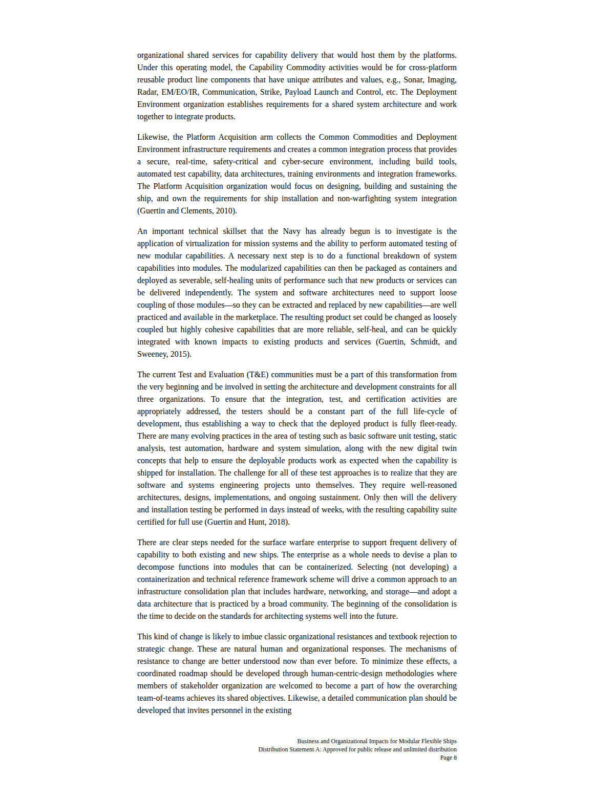organizational shared services for capability delivery that would host them by the platforms. Under this operating model, the Capability Commodity activities would be for cross-platform reusable product line components that have unique attributes and values, e.g., Sonar, Imaging, Radar, EM/EO/IR, Communication, Strike, Payload Launch and Control, etc. The Deployment Environment organization establishes requirements for a shared system architecture and work together to integrate products.
Likewise, the Platform Acquisition arm collects the Common Commodities and Deployment Environment infrastructure requirements and creates a common integration process that provides a secure, real-time, safety-critical and cyber-secure environment, including build tools, automated test capability, data architectures, training environments and integration frameworks. The Platform Acquisition organization would focus on designing, building and sustaining the ship, and own the requirements for ship installation and non-warfighting system integration (Guertin and Clements, 2010).
An important technical skillset that the Navy has already begun is to investigate is the application of virtualization for mission systems and the ability to perform automated testing of new modular capabilities. A necessary next step is to do a functional breakdown of system capabilities into modules. The modularized capabilities can then be packaged as containers and deployed as severable, self-healing units of performance such that new products or services can be delivered independently. The system and software architectures need to support loose coupling of those modules—so they can be extracted and replaced by new capabilities—are well practiced and available in the marketplace. The resulting product set could be changed as loosely coupled but highly cohesive capabilities that are more reliable, self-heal, and can be quickly integrated with known impacts to existing products and services (Guertin, Schmidt, and Sweeney, 2015).
The current Test and Evaluation (T&E) communities must be a part of this transformation from the very beginning and be involved in setting the architecture and development constraints for all three organizations. To ensure that the integration, test, and certification activities are appropriately addressed, the testers should be a constant part of the full life-cycle of development, thus establishing a way to check that the deployed product is fully fleet-ready. There are many evolving practices in the area of testing such as basic software unit testing, static analysis, test automation, hardware and system simulation, along with the new digital twin concepts that help to ensure the deployable products work as expected when the capability is shipped for installation. The challenge for all of these test approaches is to realize that they are software and systems engineering projects unto themselves. They require well-reasoned architectures, designs, implementations, and ongoing sustainment. Only then will the delivery and installation testing be performed in days instead of weeks, with the resulting capability suite certified for full use (Guertin and Hunt, 2018).
There are clear steps needed for the surface warfare enterprise to support frequent delivery of capability to both existing and new ships. The enterprise as a whole needs to devise a plan to decompose functions into modules that can be containerized. Selecting (not developing) a containerization and technical reference framework scheme will drive a common approach to an infrastructure consolidation plan that includes hardware, networking, and storage—and adopt a data architecture that is practiced by a broad community. The beginning of the consolidation is the time to decide on the standards for architecting systems well into the future.
This kind of change is likely to imbue classic organizational resistances and textbook rejection to strategic change. These are natural human and organizational responses. The mechanisms of resistance to change are better understood now than ever before. To minimize these effects, a coordinated roadmap should be developed through human-centric-design methodologies where members of stakeholder organization are welcomed to become a part of how the overarching team-of-teams achieves its shared objectives. Likewise, a detailed communication plan should be developed that invites personnel in the existing
Business and Organizational Impacts for Modular Flexible Ships
Distribution Statement A: Approved for public release and unlimited distribution
Page 8